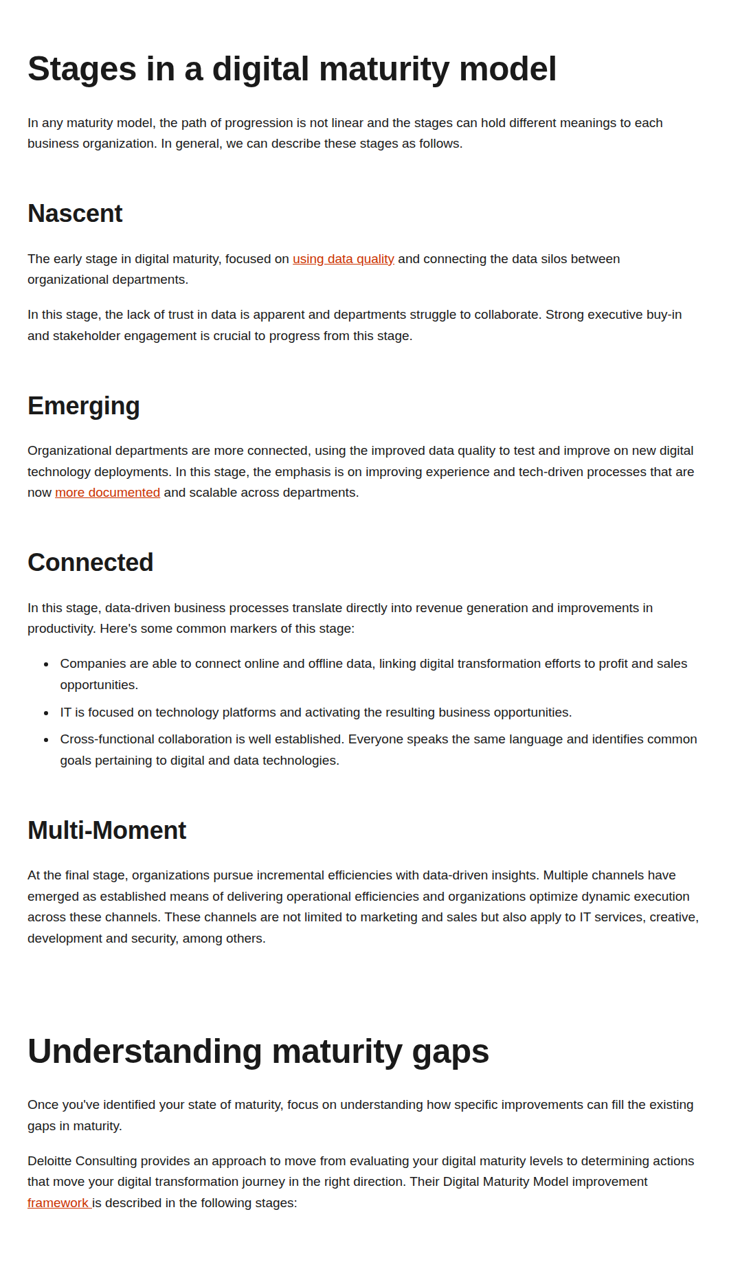Stages in a digital maturity model
In any maturity model, the path of progression is not linear and the stages can hold different meanings to each business organization. In general, we can describe these stages as follows.
Nascent
The early stage in digital maturity, focused on using data quality and connecting the data silos between organizational departments.
In this stage, the lack of trust in data is apparent and departments struggle to collaborate. Strong executive buy-in and stakeholder engagement is crucial to progress from this stage.
Emerging
Organizational departments are more connected, using the improved data quality to test and improve on new digital technology deployments. In this stage, the emphasis is on improving experience and tech-driven processes that are now more documented and scalable across departments.
Connected
In this stage, data-driven business processes translate directly into revenue generation and improvements in productivity. Here's some common markers of this stage:
Companies are able to connect online and offline data, linking digital transformation efforts to profit and sales opportunities.
IT is focused on technology platforms and activating the resulting business opportunities.
Cross-functional collaboration is well established. Everyone speaks the same language and identifies common goals pertaining to digital and data technologies.
Multi-Moment
At the final stage, organizations pursue incremental efficiencies with data-driven insights. Multiple channels have emerged as established means of delivering operational efficiencies and organizations optimize dynamic execution across these channels. These channels are not limited to marketing and sales but also apply to IT services, creative, development and security, among others.
Understanding maturity gaps
Once you've identified your state of maturity, focus on understanding how specific improvements can fill the existing gaps in maturity.
Deloitte Consulting provides an approach to move from evaluating your digital maturity levels to determining actions that move your digital transformation journey in the right direction. Their Digital Maturity Model improvement framework is described in the following stages: